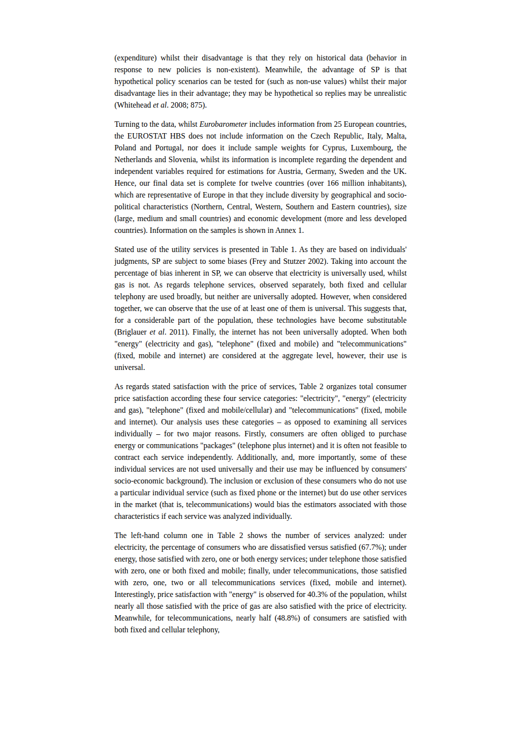(expenditure) whilst their disadvantage is that they rely on historical data (behavior in response to new policies is non-existent). Meanwhile, the advantage of SP is that hypothetical policy scenarios can be tested for (such as non-use values) whilst their major disadvantage lies in their advantage; they may be hypothetical so replies may be unrealistic (Whitehead et al. 2008; 875).
Turning to the data, whilst Eurobarometer includes information from 25 European countries, the EUROSTAT HBS does not include information on the Czech Republic, Italy, Malta, Poland and Portugal, nor does it include sample weights for Cyprus, Luxembourg, the Netherlands and Slovenia, whilst its information is incomplete regarding the dependent and independent variables required for estimations for Austria, Germany, Sweden and the UK. Hence, our final data set is complete for twelve countries (over 166 million inhabitants), which are representative of Europe in that they include diversity by geographical and socio-political characteristics (Northern, Central, Western, Southern and Eastern countries), size (large, medium and small countries) and economic development (more and less developed countries). Information on the samples is shown in Annex 1.
Stated use of the utility services is presented in Table 1. As they are based on individuals' judgments, SP are subject to some biases (Frey and Stutzer 2002). Taking into account the percentage of bias inherent in SP, we can observe that electricity is universally used, whilst gas is not. As regards telephone services, observed separately, both fixed and cellular telephony are used broadly, but neither are universally adopted. However, when considered together, we can observe that the use of at least one of them is universal. This suggests that, for a considerable part of the population, these technologies have become substitutable (Briglauer et al. 2011). Finally, the internet has not been universally adopted. When both "energy" (electricity and gas), "telephone" (fixed and mobile) and "telecommunications" (fixed, mobile and internet) are considered at the aggregate level, however, their use is universal.
As regards stated satisfaction with the price of services, Table 2 organizes total consumer price satisfaction according these four service categories: "electricity", "energy" (electricity and gas), "telephone" (fixed and mobile/cellular) and "telecommunications" (fixed, mobile and internet). Our analysis uses these categories – as opposed to examining all services individually – for two major reasons. Firstly, consumers are often obliged to purchase energy or communications "packages" (telephone plus internet) and it is often not feasible to contract each service independently. Additionally, and, more importantly, some of these individual services are not used universally and their use may be influenced by consumers' socio-economic background). The inclusion or exclusion of these consumers who do not use a particular individual service (such as fixed phone or the internet) but do use other services in the market (that is, telecommunications) would bias the estimators associated with those characteristics if each service was analyzed individually.
The left-hand column one in Table 2 shows the number of services analyzed: under electricity, the percentage of consumers who are dissatisfied versus satisfied (67.7%); under energy, those satisfied with zero, one or both energy services; under telephone those satisfied with zero, one or both fixed and mobile; finally, under telecommunications, those satisfied with zero, one, two or all telecommunications services (fixed, mobile and internet). Interestingly, price satisfaction with "energy" is observed for 40.3% of the population, whilst nearly all those satisfied with the price of gas are also satisfied with the price of electricity. Meanwhile, for telecommunications, nearly half (48.8%) of consumers are satisfied with both fixed and cellular telephony,